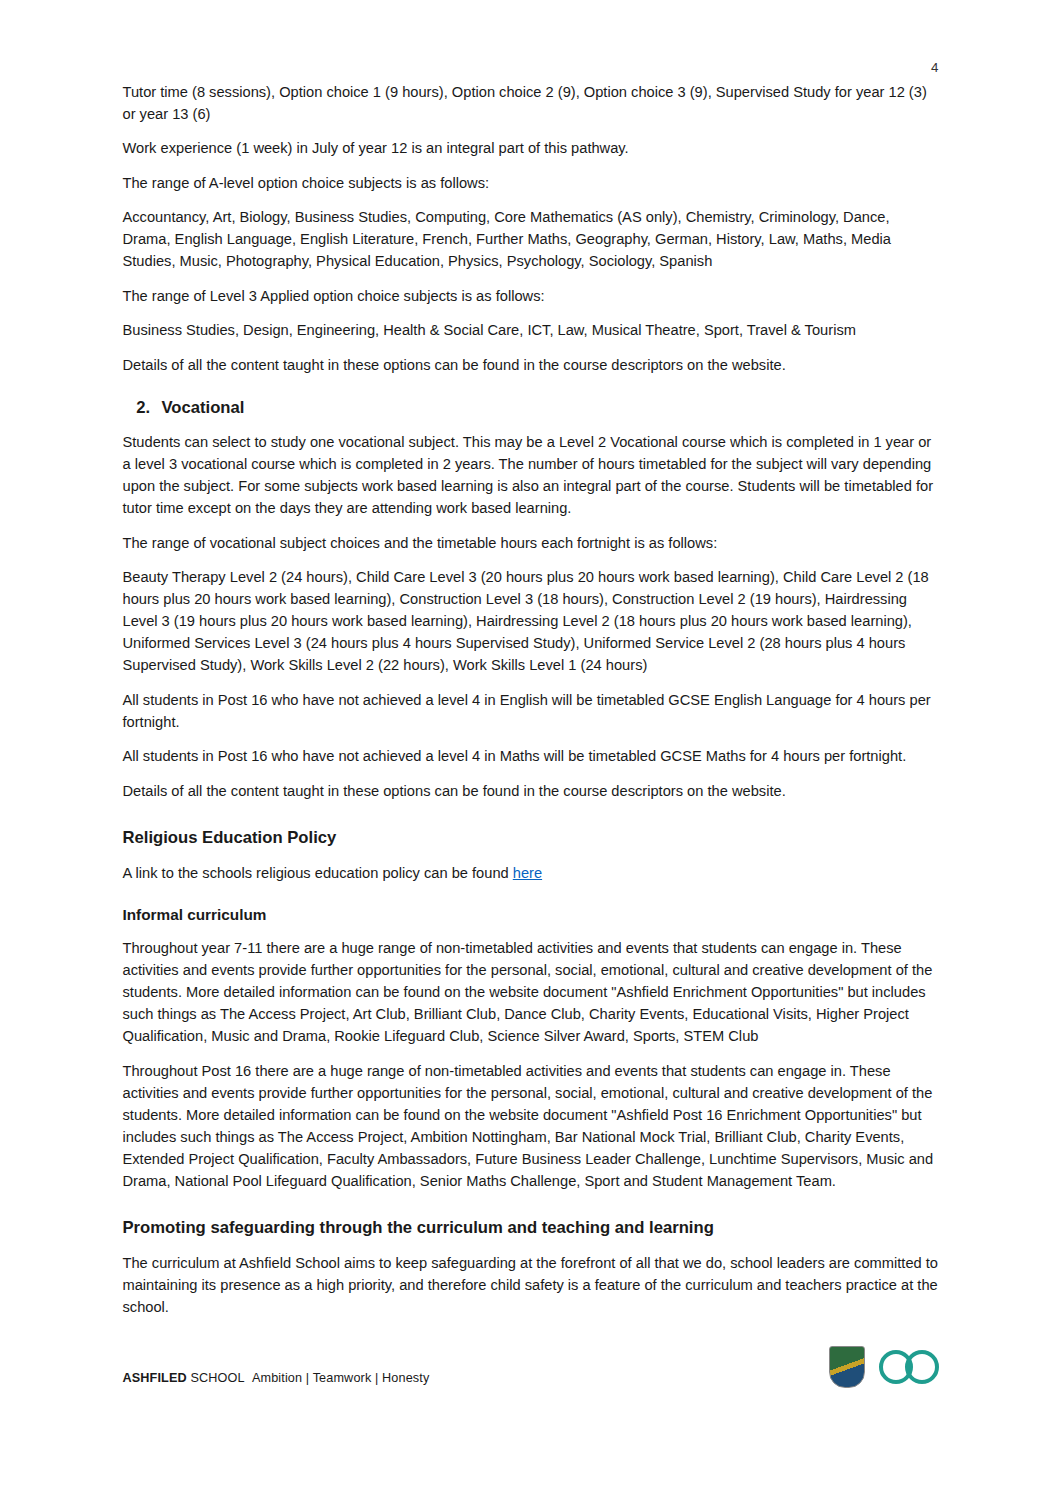4
Tutor time (8 sessions), Option choice 1 (9 hours), Option choice 2 (9), Option choice 3 (9), Supervised Study for year 12 (3) or year 13 (6)
Work experience (1 week) in July of year 12 is an integral part of this pathway.
The range of A-level option choice subjects is as follows:
Accountancy, Art, Biology, Business Studies, Computing, Core Mathematics (AS only), Chemistry, Criminology, Dance, Drama, English Language, English Literature, French, Further Maths, Geography, German, History, Law, Maths, Media Studies, Music, Photography, Physical Education, Physics, Psychology, Sociology, Spanish
The range of Level 3 Applied option choice subjects is as follows:
Business Studies, Design, Engineering, Health & Social Care, ICT, Law, Musical Theatre, Sport, Travel & Tourism
Details of all the content taught in these options can be found in the course descriptors on the website.
Vocational
Students can select to study one vocational subject. This may be a Level 2 Vocational course which is completed in 1 year or a level 3 vocational course which is completed in 2 years. The number of hours timetabled for the subject will vary depending upon the subject. For some subjects work based learning is also an integral part of the course. Students will be timetabled for tutor time except on the days they are attending work based learning.
The range of vocational subject choices and the timetable hours each fortnight is as follows:
Beauty Therapy Level 2 (24 hours), Child Care Level 3 (20 hours plus 20 hours work based learning), Child Care Level 2 (18 hours plus 20 hours work based learning), Construction Level 3 (18 hours), Construction Level 2 (19 hours), Hairdressing Level 3 (19 hours plus 20 hours work based learning), Hairdressing Level 2 (18 hours plus 20 hours work based learning), Uniformed Services Level 3 (24 hours plus 4 hours Supervised Study), Uniformed Service Level 2 (28 hours plus 4 hours Supervised Study), Work Skills Level 2 (22 hours), Work Skills Level 1 (24 hours)
All students in Post 16 who have not achieved a level 4 in English will be timetabled GCSE English Language for 4 hours per fortnight.
All students in Post 16 who have not achieved a level 4 in Maths will be timetabled GCSE Maths for 4 hours per fortnight.
Details of all the content taught in these options can be found in the course descriptors on the website.
Religious Education Policy
A link to the schools religious education policy can be found here
Informal curriculum
Throughout year 7-11 there are a huge range of non-timetabled activities and events that students can engage in. These activities and events provide further opportunities for the personal, social, emotional, cultural and creative development of the students. More detailed information can be found on the website document "Ashfield Enrichment Opportunities" but includes such things as The Access Project, Art Club, Brilliant Club, Dance Club, Charity Events, Educational Visits, Higher Project Qualification, Music and Drama, Rookie Lifeguard Club, Science Silver Award, Sports, STEM Club
Throughout Post 16 there are a huge range of non-timetabled activities and events that students can engage in. These activities and events provide further opportunities for the personal, social, emotional, cultural and creative development of the students. More detailed information can be found on the website document "Ashfield Post 16 Enrichment Opportunities" but includes such things as The Access Project, Ambition Nottingham, Bar National Mock Trial, Brilliant Club, Charity Events, Extended Project Qualification, Faculty Ambassadors, Future Business Leader Challenge, Lunchtime Supervisors, Music and Drama, National Pool Lifeguard Qualification, Senior Maths Challenge, Sport and Student Management Team.
Promoting safeguarding through the curriculum and teaching and learning
The curriculum at Ashfield School aims to keep safeguarding at the forefront of all that we do, school leaders are committed to maintaining its presence as a high priority, and therefore child safety is a feature of the curriculum and teachers practice at the school.
ASHFILED SCHOOL Ambition | Teamwork | Honesty